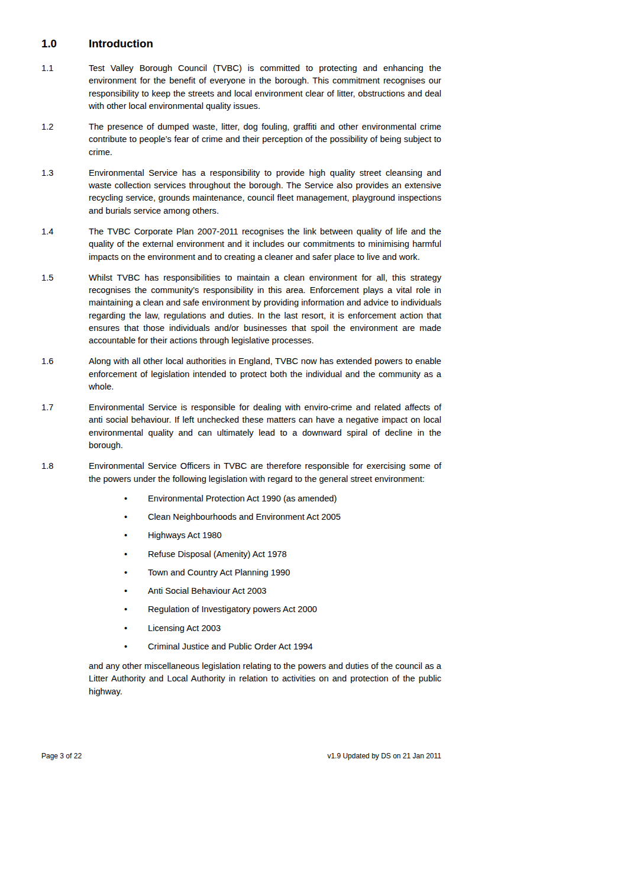1.0 Introduction
1.1
Test Valley Borough Council (TVBC) is committed to protecting and enhancing the environment for the benefit of everyone in the borough. This commitment recognises our responsibility to keep the streets and local environment clear of litter, obstructions and deal with other local environmental quality issues.
1.2
The presence of dumped waste, litter, dog fouling, graffiti and other environmental crime contribute to people’s fear of crime and their perception of the possibility of being subject to crime.
1.3
Environmental Service has a responsibility to provide high quality street cleansing and waste collection services throughout the borough. The Service also provides an extensive recycling service, grounds maintenance, council fleet management, playground inspections and burials service among others.
1.4
The TVBC Corporate Plan 2007-2011 recognises the link between quality of life and the quality of the external environment and it includes our commitments to minimising harmful impacts on the environment and to creating a cleaner and safer place to live and work.
1.5
Whilst TVBC has responsibilities to maintain a clean environment for all, this strategy recognises the community’s responsibility in this area. Enforcement plays a vital role in maintaining a clean and safe environment by providing information and advice to individuals regarding the law, regulations and duties. In the last resort, it is enforcement action that ensures that those individuals and/or businesses that spoil the environment are made accountable for their actions through legislative processes.
1.6
Along with all other local authorities in England, TVBC now has extended powers to enable enforcement of legislation intended to protect both the individual and the community as a whole.
1.7
Environmental Service is responsible for dealing with enviro-crime and related affects of anti social behaviour. If left unchecked these matters can have a negative impact on local environmental quality and can ultimately lead to a downward spiral of decline in the borough.
1.8
Environmental Service Officers in TVBC are therefore responsible for exercising some of the powers under the following legislation with regard to the general street environment:
•Environmental Protection Act 1990 (as amended)
•Clean Neighbourhoods and Environment Act 2005
•Highways Act 1980
•Refuse Disposal (Amenity) Act 1978
•Town and Country Act Planning 1990
•Anti Social Behaviour Act 2003
•Regulation of Investigatory powers Act 2000
•Licensing Act 2003
•Criminal Justice and Public Order Act 1994
and any other miscellaneous legislation relating to the powers and duties of the council as a Litter Authority and Local Authority in relation to activities on and protection of the public highway.
Page 3 of 22 v1.9 Updated by DS on 21 Jan 2011